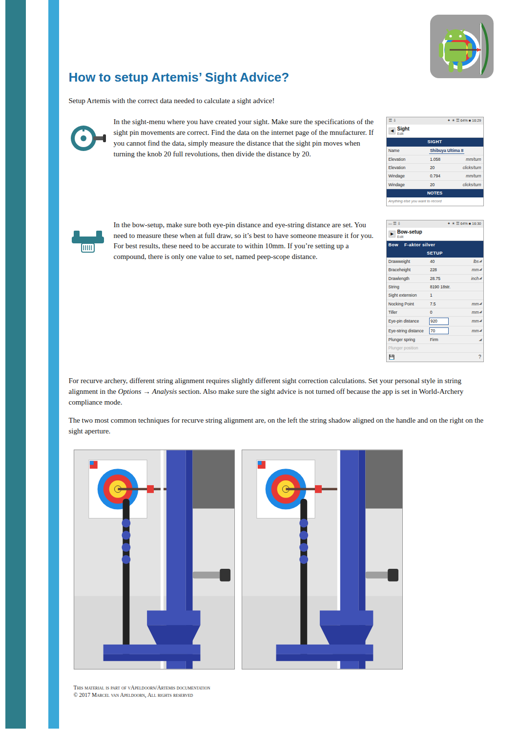How to setup Artemis’ Sight Advice?
Setup Artemis with the correct data needed to calculate a sight advice!
☰ ⇩✦ ☀ ☰ 64% ■ 16:29
◀
Sight Edit
SIGHT
| Name | Shibuya Ultima II |
| Elevation | 1.058 | mm/turn |
| Elevation | 20 | clicks/turn |
| Windage | 0.794 | mm/turn |
| Windage | 20 | clicks/turn |
NOTES
Anything else you want to record
In the sight-menu where you have created your sight. Make sure the specifications of the sight pin movements are correct. Find the data on the internet page of the mnufacturer. If you cannot find the data, simply measure the distance that the sight pin moves when turning the knob 20 full revolutions, then divide the distance by 20.
— ☰ ⇩✦ ☀ ☰ 64% ■ 16:30
▶
Bow-setup Edit
Bow F-aktor silver
SETUP
| Drawweight | 40 | lbs ◢ |
| Braceheight | 228 | mm ◢ |
| Drawlength | 28.75 | inch ◢ |
| String | 8190 18str. |
| Sight extension | 1 | |
| Nocking Point | 7.5 | mm ◢ |
| Tiller | 0 | mm ◢ |
| Eye-pin distance | 920 | mm ◢ |
| Eye-string distance | 70 | mm ◢ |
| Plunger spring | Firm | ◢ |
| Plunger position | | |
💾?
In the bow-setup, make sure both eye-pin distance and eye-string distance are set. You need to measure these when at full draw, so it’s best to have someone measure it for you. For best results, these need to be accurate to within 10mm. If you’re setting up a compound, there is only one value to set, named peep-scope distance.
For recurve archery, different string alignment requires slightly different sight correction calculations. Set your personal style in string alignment in the Options → Analysis section. Also make sure the sight advice is not turned off because the app is set in World-Archery compliance mode.
The two most common techniques for recurve string alignment are, on the left the string shadow aligned on the handle and on the right on the sight aperture.
This material is part of vApeldoorn/Artemis documentation
© 2017 Marcel van Apeldoorn, All rights reserved